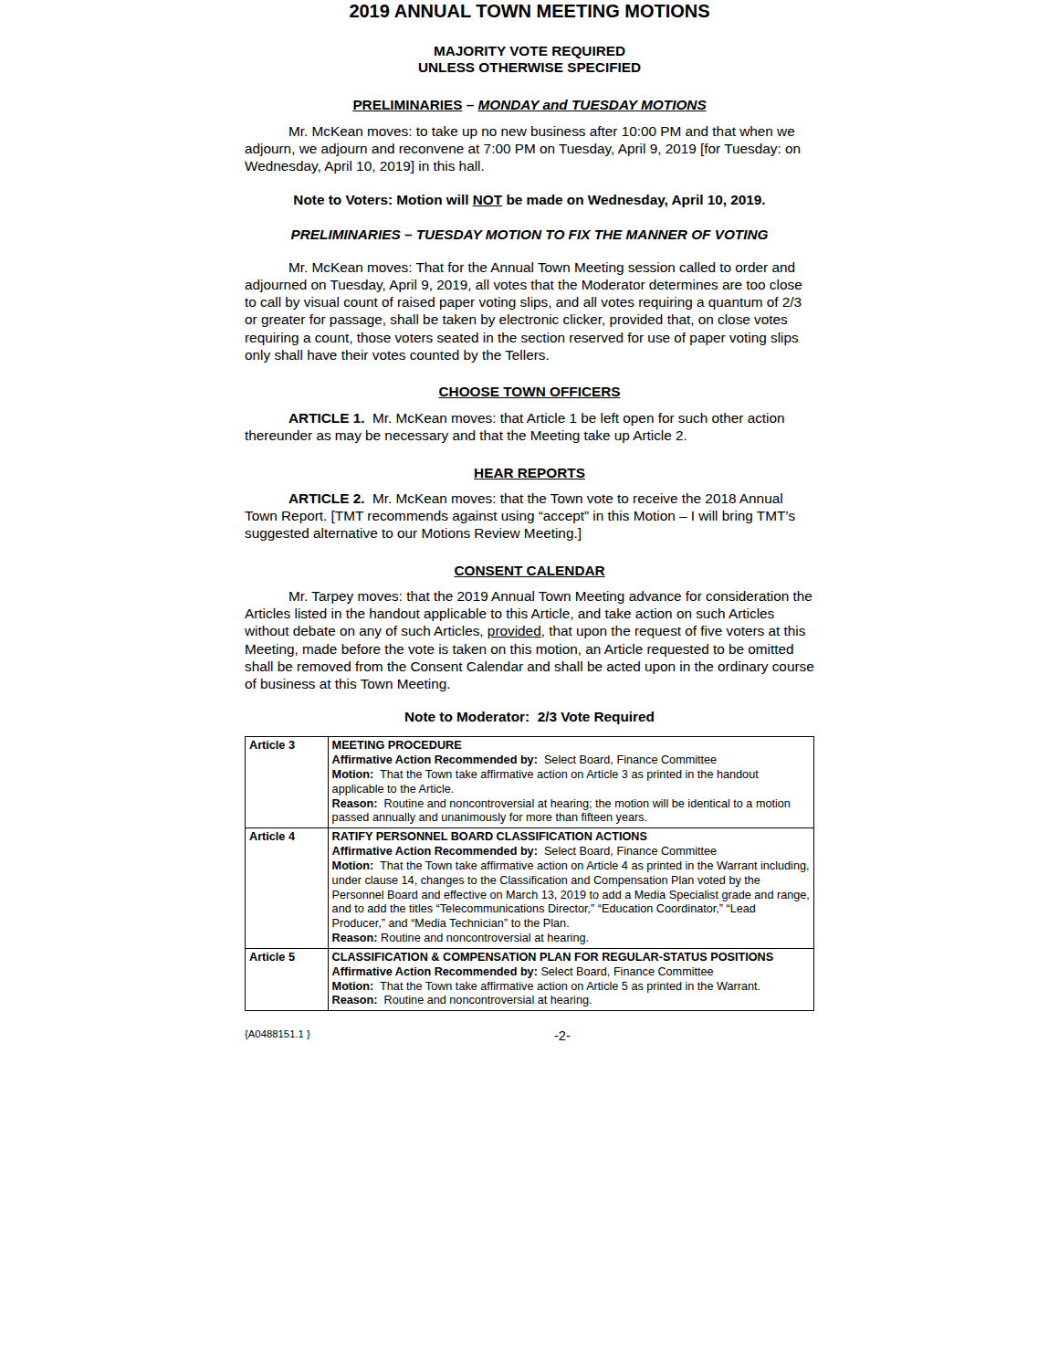2019 ANNUAL TOWN MEETING MOTIONS
MAJORITY VOTE REQUIRED
UNLESS OTHERWISE SPECIFIED
PRELIMINARIES – MONDAY and TUESDAY MOTIONS
Mr. McKean moves: to take up no new business after 10:00 PM and that when we adjourn, we adjourn and reconvene at 7:00 PM on Tuesday, April 9, 2019 [for Tuesday: on Wednesday, April 10, 2019] in this hall.
Note to Voters: Motion will NOT be made on Wednesday, April 10, 2019.
PRELIMINARIES – TUESDAY MOTION TO FIX THE MANNER OF VOTING
Mr. McKean moves: That for the Annual Town Meeting session called to order and adjourned on Tuesday, April 9, 2019, all votes that the Moderator determines are too close to call by visual count of raised paper voting slips, and all votes requiring a quantum of 2/3 or greater for passage, shall be taken by electronic clicker, provided that, on close votes requiring a count, those voters seated in the section reserved for use of paper voting slips only shall have their votes counted by the Tellers.
CHOOSE TOWN OFFICERS
ARTICLE 1. Mr. McKean moves: that Article 1 be left open for such other action thereunder as may be necessary and that the Meeting take up Article 2.
HEAR REPORTS
ARTICLE 2. Mr. McKean moves: that the Town vote to receive the 2018 Annual Town Report. [TMT recommends against using “accept” in this Motion – I will bring TMT’s suggested alternative to our Motions Review Meeting.]
CONSENT CALENDAR
Mr. Tarpey moves: that the 2019 Annual Town Meeting advance for consideration the Articles listed in the handout applicable to this Article, and take action on such Articles without debate on any of such Articles, provided, that upon the request of five voters at this Meeting, made before the vote is taken on this motion, an Article requested to be omitted shall be removed from the Consent Calendar and shall be acted upon in the ordinary course of business at this Town Meeting.
Note to Moderator: 2/3 Vote Required
| Article 3 | MEETING PROCEDURE Affirmative Action Recommended by: Select Board, Finance Committee Motion: That the Town take affirmative action on Article 3 as printed in the handout applicable to the Article. Reason: Routine and noncontroversial at hearing; the motion will be identical to a motion passed annually and unanimously for more than fifteen years. |
| Article 4 | RATIFY PERSONNEL BOARD CLASSIFICATION ACTIONS Affirmative Action Recommended by: Select Board, Finance Committee Motion: That the Town take affirmative action on Article 4 as printed in the Warrant including, under clause 14, changes to the Classification and Compensation Plan voted by the Personnel Board and effective on March 13, 2019 to add a Media Specialist grade and range, and to add the titles “Telecommunications Director,” “Education Coordinator,” “Lead Producer,” and “Media Technician” to the Plan. Reason: Routine and noncontroversial at hearing. |
| Article 5 | CLASSIFICATION & COMPENSATION PLAN FOR REGULAR-STATUS POSITIONS Affirmative Action Recommended by: Select Board, Finance Committee Motion: That the Town take affirmative action on Article 5 as printed in the Warrant. Reason: Routine and noncontroversial at hearing. |
{A0488151.1 }
-2-